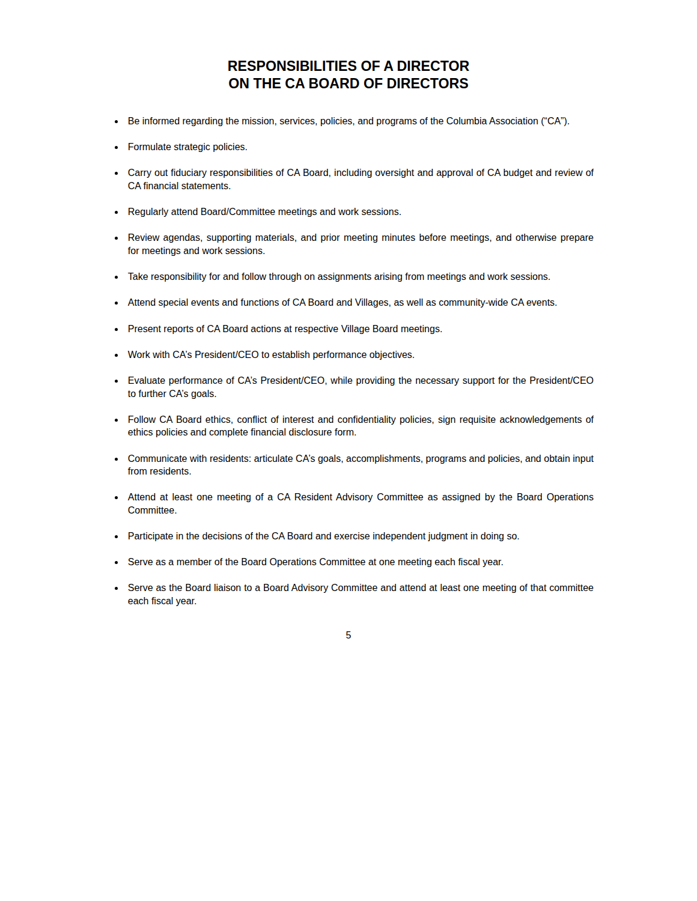RESPONSIBILITIES OF A DIRECTOR
ON THE CA BOARD OF DIRECTORS
Be informed regarding the mission, services, policies, and programs of the Columbia Association (“CA”).
Formulate strategic policies.
Carry out fiduciary responsibilities of CA Board, including oversight and approval of CA budget and review of CA financial statements.
Regularly attend Board/Committee meetings and work sessions.
Review agendas, supporting materials, and prior meeting minutes before meetings, and otherwise prepare for meetings and work sessions.
Take responsibility for and follow through on assignments arising from meetings and work sessions.
Attend special events and functions of CA Board and Villages, as well as community-wide CA events.
Present reports of CA Board actions at respective Village Board meetings.
Work with CA’s President/CEO to establish performance objectives.
Evaluate performance of CA’s President/CEO, while providing the necessary support for the President/CEO to further CA’s goals.
Follow CA Board ethics, conflict of interest and confidentiality policies, sign requisite acknowledgements of ethics policies and complete financial disclosure form.
Communicate with residents: articulate CA’s goals, accomplishments, programs and policies, and obtain input from residents.
Attend at least one meeting of a CA Resident Advisory Committee as assigned by the Board Operations Committee.
Participate in the decisions of the CA Board and exercise independent judgment in doing so.
Serve as a member of the Board Operations Committee at one meeting each fiscal year.
Serve as the Board liaison to a Board Advisory Committee and attend at least one meeting of that committee each fiscal year.
5